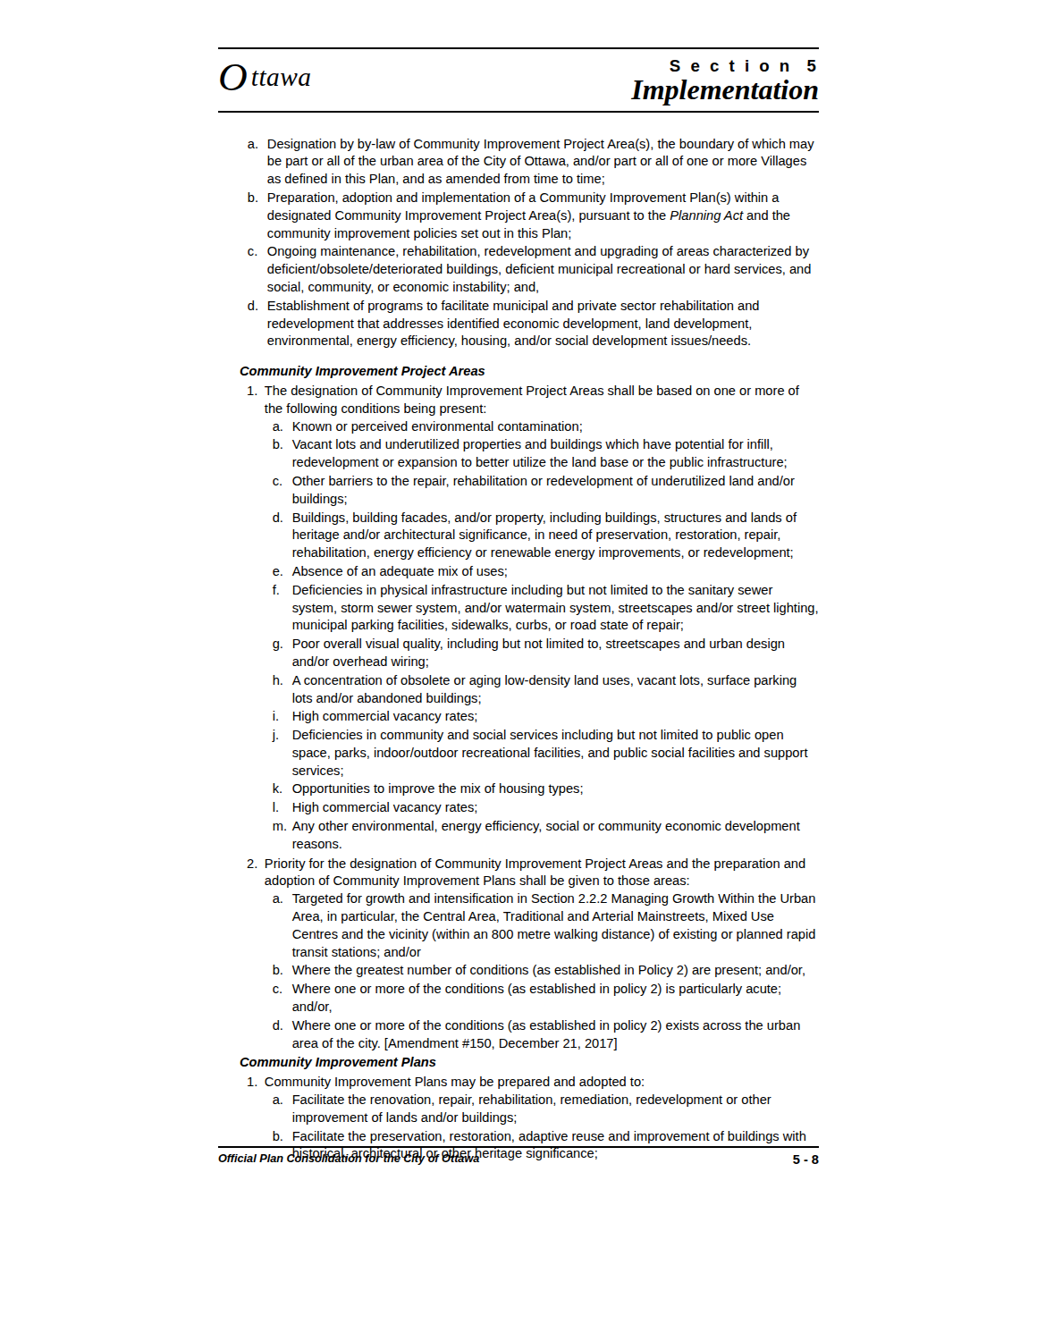Ottawa
S e c t i o n 5
Implementation
Designation by by-law of Community Improvement Project Area(s), the boundary of which may be part or all of the urban area of the City of Ottawa, and/or part or all of one or more Villages as defined in this Plan, and as amended from time to time;
Preparation, adoption and implementation of a Community Improvement Plan(s) within a designated Community Improvement Project Area(s), pursuant to the Planning Act and the community improvement policies set out in this Plan;
Ongoing maintenance, rehabilitation, redevelopment and upgrading of areas characterized by deficient/obsolete/deteriorated buildings, deficient municipal recreational or hard services, and social, community, or economic instability; and,
Establishment of programs to facilitate municipal and private sector rehabilitation and redevelopment that addresses identified economic development, land development, environmental, energy efficiency, housing, and/or social development issues/needs.
Community Improvement Project Areas
The designation of Community Improvement Project Areas shall be based on one or more of the following conditions being present:
Known or perceived environmental contamination;
Vacant lots and underutilized properties and buildings which have potential for infill, redevelopment or expansion to better utilize the land base or the public infrastructure;
Other barriers to the repair, rehabilitation or redevelopment of underutilized land and/or buildings;
Buildings, building facades, and/or property, including buildings, structures and lands of heritage and/or architectural significance, in need of preservation, restoration, repair, rehabilitation, energy efficiency or renewable energy improvements, or redevelopment;
Absence of an adequate mix of uses;
Deficiencies in physical infrastructure including but not limited to the sanitary sewer system, storm sewer system, and/or watermain system, streetscapes and/or street lighting, municipal parking facilities, sidewalks, curbs, or road state of repair;
Poor overall visual quality, including but not limited to, streetscapes and urban design and/or overhead wiring;
A concentration of obsolete or aging low-density land uses, vacant lots, surface parking lots and/or abandoned buildings;
High commercial vacancy rates;
Deficiencies in community and social services including but not limited to public open space, parks, indoor/outdoor recreational facilities, and public social facilities and support services;
Opportunities to improve the mix of housing types;
High commercial vacancy rates;
Any other environmental, energy efficiency, social or community economic development reasons.
Priority for the designation of Community Improvement Project Areas and the preparation and adoption of Community Improvement Plans shall be given to those areas:
Targeted for growth and intensification in Section 2.2.2 Managing Growth Within the Urban Area, in particular, the Central Area, Traditional and Arterial Mainstreets, Mixed Use Centres and the vicinity (within an 800 metre walking distance) of existing or planned rapid transit stations; and/or
Where the greatest number of conditions (as established in Policy 2) are present; and/or,
Where one or more of the conditions (as established in policy 2) is particularly acute; and/or,
Where one or more of the conditions (as established in policy 2) exists across the urban area of the city. [Amendment #150, December 21, 2017]
Community Improvement Plans
Community Improvement Plans may be prepared and adopted to:
Facilitate the renovation, repair, rehabilitation, remediation, redevelopment or other improvement of lands and/or buildings;
Facilitate the preservation, restoration, adaptive reuse and improvement of buildings with historical, architectural or other heritage significance;
Official Plan Consolidation for the City of Ottawa
5 - 8